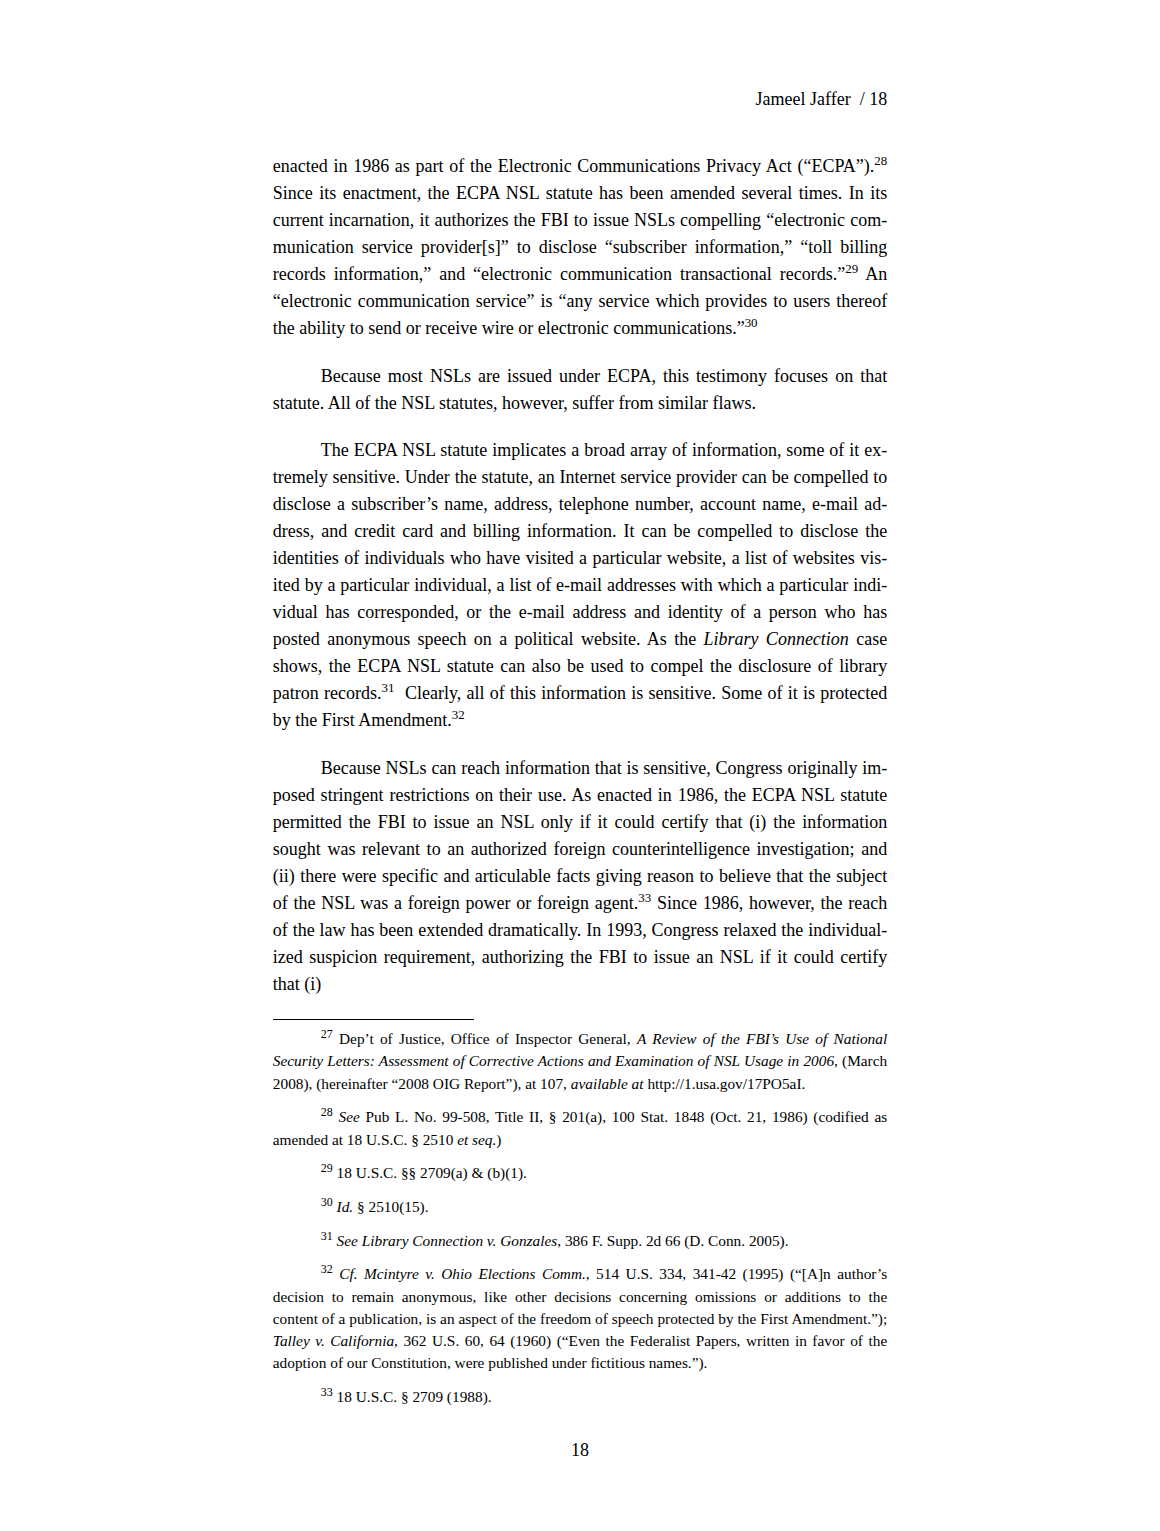Jameel Jaffer / 18
enacted in 1986 as part of the Electronic Communications Privacy Act (“ECPA”).28 Since its enactment, the ECPA NSL statute has been amended several times. In its current incarnation, it authorizes the FBI to issue NSLs compelling “electronic communication service provider[s]” to disclose “subscriber information,” “toll billing records information,” and “electronic communication transactional records.”29 An “electronic communication service” is “any service which provides to users thereof the ability to send or receive wire or electronic communications.”30
Because most NSLs are issued under ECPA, this testimony focuses on that statute. All of the NSL statutes, however, suffer from similar flaws.
The ECPA NSL statute implicates a broad array of information, some of it extremely sensitive. Under the statute, an Internet service provider can be compelled to disclose a subscriber’s name, address, telephone number, account name, e-mail address, and credit card and billing information. It can be compelled to disclose the identities of individuals who have visited a particular website, a list of websites visited by a particular individual, a list of e-mail addresses with which a particular individual has corresponded, or the e-mail address and identity of a person who has posted anonymous speech on a political website. As the Library Connection case shows, the ECPA NSL statute can also be used to compel the disclosure of library patron records.31 Clearly, all of this information is sensitive. Some of it is protected by the First Amendment.32
Because NSLs can reach information that is sensitive, Congress originally imposed stringent restrictions on their use. As enacted in 1986, the ECPA NSL statute permitted the FBI to issue an NSL only if it could certify that (i) the information sought was relevant to an authorized foreign counterintelligence investigation; and (ii) there were specific and articulable facts giving reason to believe that the subject of the NSL was a foreign power or foreign agent.33 Since 1986, however, the reach of the law has been extended dramatically. In 1993, Congress relaxed the individualized suspicion requirement, authorizing the FBI to issue an NSL if it could certify that (i)
27 Dep’t of Justice, Office of Inspector General, A Review of the FBI’s Use of National Security Letters: Assessment of Corrective Actions and Examination of NSL Usage in 2006, (March 2008), (hereinafter “2008 OIG Report”), at 107, available at http://1.usa.gov/17PO5aI.
28 See Pub L. No. 99-508, Title II, § 201(a), 100 Stat. 1848 (Oct. 21, 1986) (codified as amended at 18 U.S.C. § 2510 et seq.)
29 18 U.S.C. §§ 2709(a) & (b)(1).
30 Id. § 2510(15).
31 See Library Connection v. Gonzales, 386 F. Supp. 2d 66 (D. Conn. 2005).
32 Cf. Mcintyre v. Ohio Elections Comm., 514 U.S. 334, 341-42 (1995) (“[A]n author’s decision to remain anonymous, like other decisions concerning omissions or additions to the content of a publication, is an aspect of the freedom of speech protected by the First Amendment.”); Talley v. California, 362 U.S. 60, 64 (1960) (“Even the Federalist Papers, written in favor of the adoption of our Constitution, were published under fictitious names.”).
33 18 U.S.C. § 2709 (1988).
18